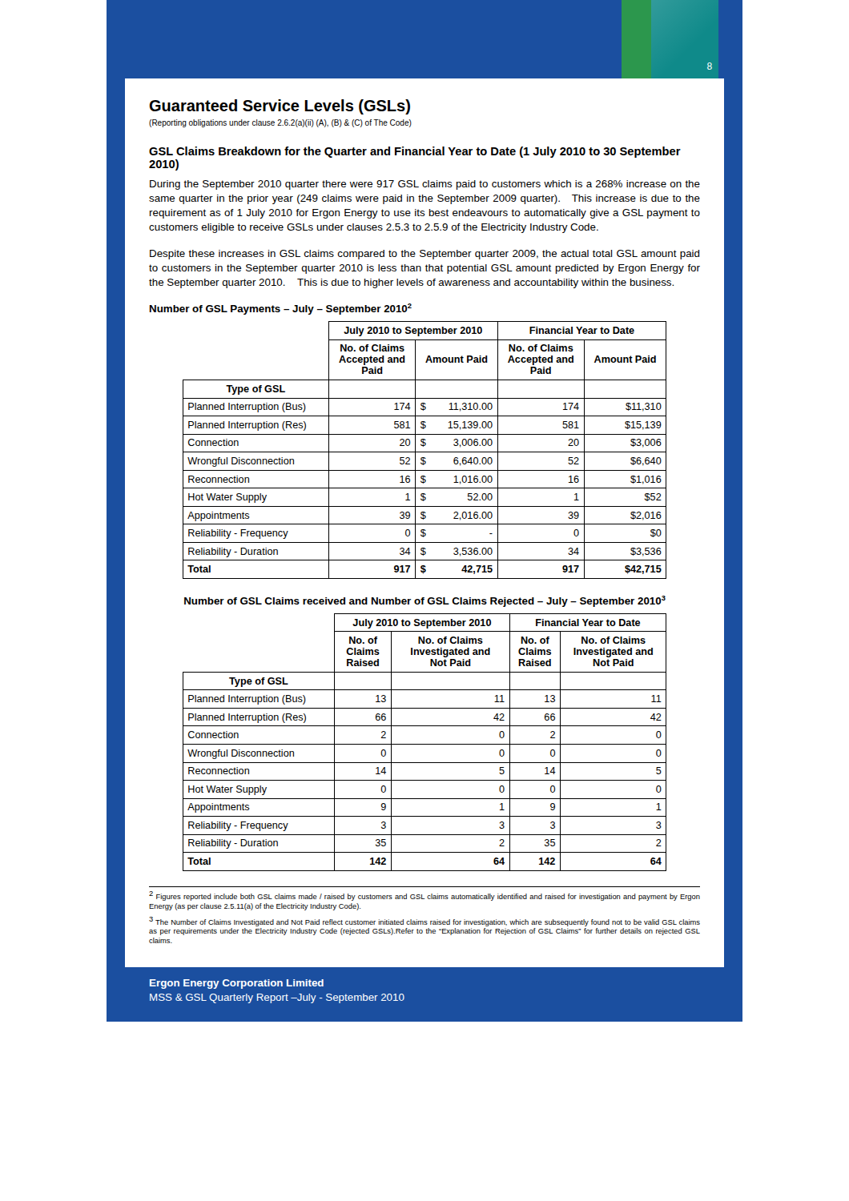8
Guaranteed Service Levels (GSLs)
(Reporting obligations under clause 2.6.2(a)(ii) (A), (B) & (C) of The Code)
GSL Claims Breakdown for the Quarter and Financial Year to Date (1 July 2010 to 30 September 2010)
During the September 2010 quarter there were 917 GSL claims paid to customers which is a 268% increase on the same quarter in the prior year (249 claims were paid in the September 2009 quarter). This increase is due to the requirement as of 1 July 2010 for Ergon Energy to use its best endeavours to automatically give a GSL payment to customers eligible to receive GSLs under clauses 2.5.3 to 2.5.9 of the Electricity Industry Code.
Despite these increases in GSL claims compared to the September quarter 2009, the actual total GSL amount paid to customers in the September quarter 2010 is less than that potential GSL amount predicted by Ergon Energy for the September quarter 2010. This is due to higher levels of awareness and accountability within the business.
Number of GSL Payments – July – September 20102
| | July 2010 to September 2010 | Financial Year to Date |
| --- | --- | --- |
| No. of Claims Accepted and Paid | Amount Paid | No. of Claims Accepted and Paid | Amount Paid |
| Type of GSL | | | | |
| Planned Interruption (Bus) | 174 | $ 11,310.00 | 174 | $11,310 |
| Planned Interruption (Res) | 581 | $ 15,139.00 | 581 | $15,139 |
| Connection | 20 | $ 3,006.00 | 20 | $3,006 |
| Wrongful Disconnection | 52 | $ 6,640.00 | 52 | $6,640 |
| Reconnection | 16 | $ 1,016.00 | 16 | $1,016 |
| Hot Water Supply | 1 | $ 52.00 | 1 | $52 |
| Appointments | 39 | $ 2,016.00 | 39 | $2,016 |
| Reliability - Frequency | 0 | $ - | 0 | $0 |
| Reliability - Duration | 34 | $ 3,536.00 | 34 | $3,536 |
| Total | 917 | $ 42,715 | 917 | $42,715 |
Number of GSL Claims received and Number of GSL Claims Rejected – July – September 20103
| | July 2010 to September 2010 | Financial Year to Date |
| --- | --- | --- |
| No. of Claims Raised | No. of Claims Investigated and Not Paid | No. of Claims Raised | No. of Claims Investigated and Not Paid |
| Type of GSL | | | | |
| Planned Interruption (Bus) | 13 | 11 | 13 | 11 |
| Planned Interruption (Res) | 66 | 42 | 66 | 42 |
| Connection | 2 | 0 | 2 | 0 |
| Wrongful Disconnection | 0 | 0 | 0 | 0 |
| Reconnection | 14 | 5 | 14 | 5 |
| Hot Water Supply | 0 | 0 | 0 | 0 |
| Appointments | 9 | 1 | 9 | 1 |
| Reliability - Frequency | 3 | 3 | 3 | 3 |
| Reliability - Duration | 35 | 2 | 35 | 2 |
| Total | 142 | 64 | 142 | 64 |
2 Figures reported include both GSL claims made / raised by customers and GSL claims automatically identified and raised for investigation and payment by Ergon Energy (as per clause 2.5.11(a) of the Electricity Industry Code).
3 The Number of Claims Investigated and Not Paid reflect customer initiated claims raised for investigation, which are subsequently found not to be valid GSL claims as per requirements under the Electricity Industry Code (rejected GSLs).Refer to the “Explanation for Rejection of GSL Claims” for further details on rejected GSL claims.
Ergon Energy Corporation Limited
MSS & GSL Quarterly Report –July - September 2010